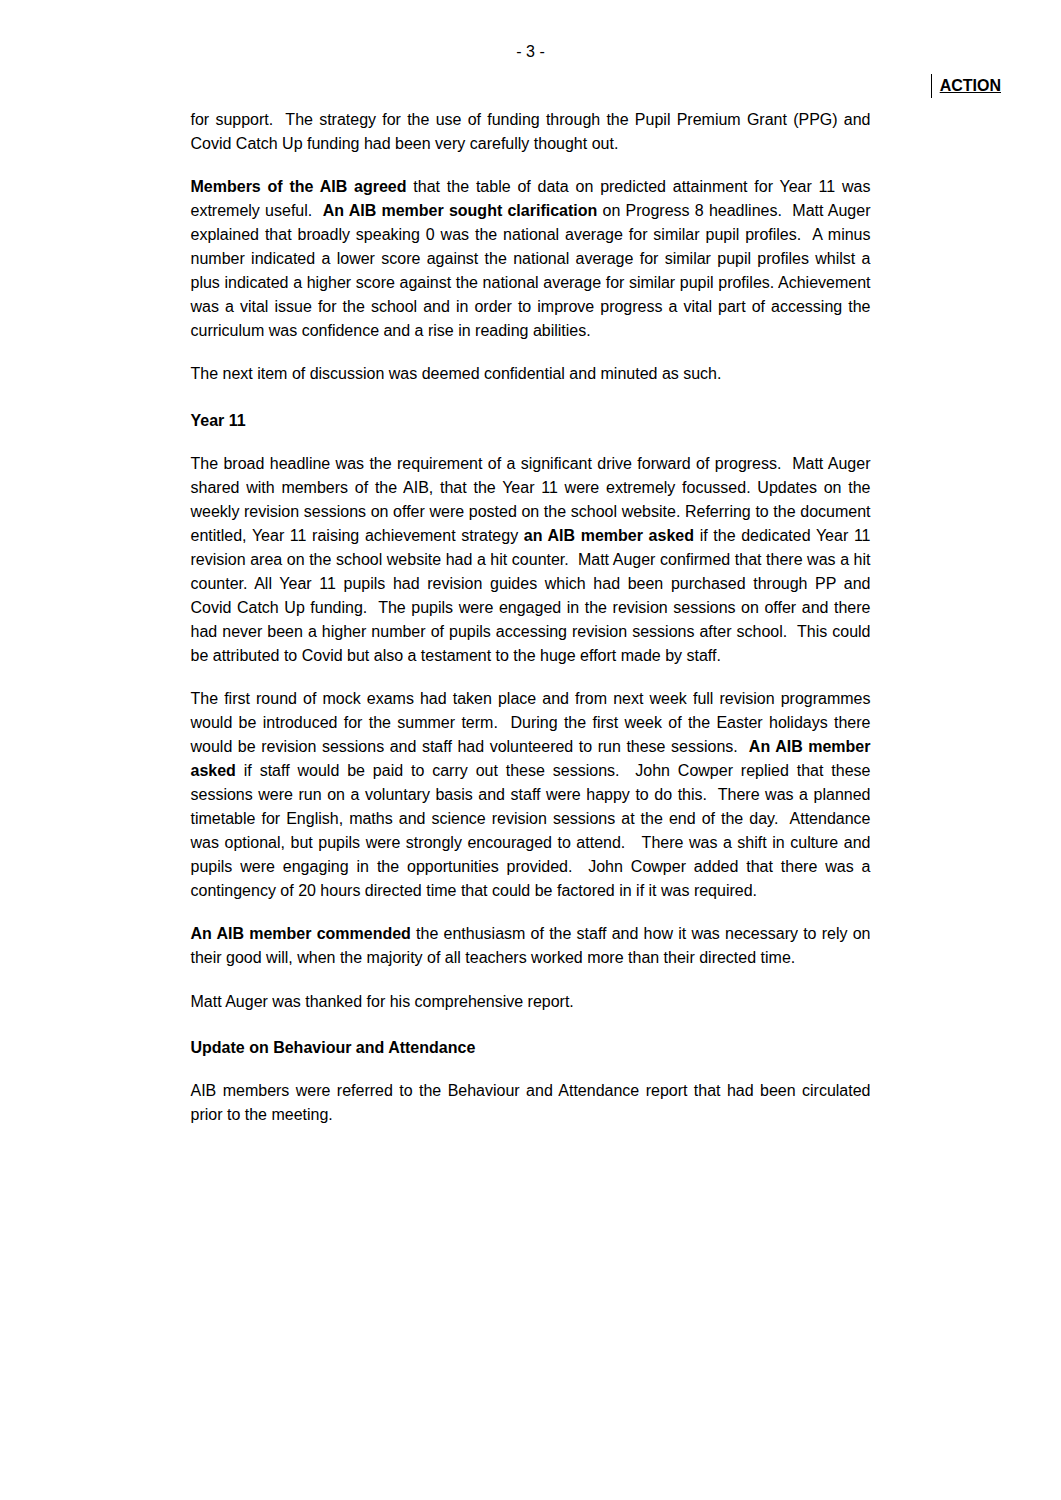- 3 -
ACTION
for support. The strategy for the use of funding through the Pupil Premium Grant (PPG) and Covid Catch Up funding had been very carefully thought out.
Members of the AIB agreed that the table of data on predicted attainment for Year 11 was extremely useful. An AIB member sought clarification on Progress 8 headlines. Matt Auger explained that broadly speaking 0 was the national average for similar pupil profiles. A minus number indicated a lower score against the national average for similar pupil profiles whilst a plus indicated a higher score against the national average for similar pupil profiles. Achievement was a vital issue for the school and in order to improve progress a vital part of accessing the curriculum was confidence and a rise in reading abilities.
The next item of discussion was deemed confidential and minuted as such.
Year 11
The broad headline was the requirement of a significant drive forward of progress. Matt Auger shared with members of the AIB, that the Year 11 were extremely focussed. Updates on the weekly revision sessions on offer were posted on the school website. Referring to the document entitled, Year 11 raising achievement strategy an AIB member asked if the dedicated Year 11 revision area on the school website had a hit counter. Matt Auger confirmed that there was a hit counter. All Year 11 pupils had revision guides which had been purchased through PP and Covid Catch Up funding. The pupils were engaged in the revision sessions on offer and there had never been a higher number of pupils accessing revision sessions after school. This could be attributed to Covid but also a testament to the huge effort made by staff.
The first round of mock exams had taken place and from next week full revision programmes would be introduced for the summer term. During the first week of the Easter holidays there would be revision sessions and staff had volunteered to run these sessions. An AIB member asked if staff would be paid to carry out these sessions. John Cowper replied that these sessions were run on a voluntary basis and staff were happy to do this. There was a planned timetable for English, maths and science revision sessions at the end of the day. Attendance was optional, but pupils were strongly encouraged to attend. There was a shift in culture and pupils were engaging in the opportunities provided. John Cowper added that there was a contingency of 20 hours directed time that could be factored in if it was required.
An AIB member commended the enthusiasm of the staff and how it was necessary to rely on their good will, when the majority of all teachers worked more than their directed time.
Matt Auger was thanked for his comprehensive report.
Update on Behaviour and Attendance
AIB members were referred to the Behaviour and Attendance report that had been circulated prior to the meeting.